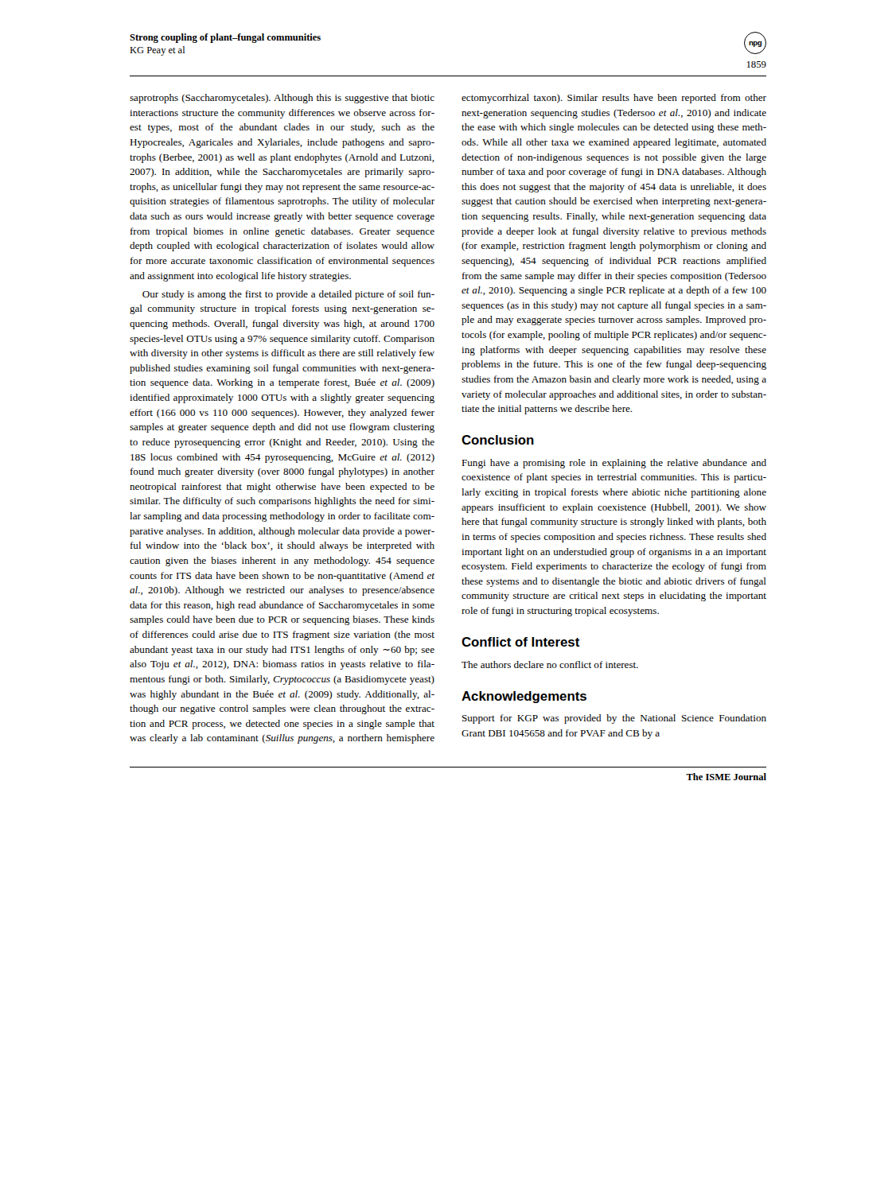Strong coupling of plant–fungal communities
KG Peay et al
npg
1859
saprotrophs (Saccharomycetales). Although this is suggestive that biotic interactions structure the community differences we observe across forest types, most of the abundant clades in our study, such as the Hypocreales, Agaricales and Xylariales, include pathogens and saprotrophs (Berbee, 2001) as well as plant endophytes (Arnold and Lutzoni, 2007). In addition, while the Saccharomycetales are primarily saprotrophs, as unicellular fungi they may not represent the same resource-acquisition strategies of filamentous saprotrophs. The utility of molecular data such as ours would increase greatly with better sequence coverage from tropical biomes in online genetic databases. Greater sequence depth coupled with ecological characterization of isolates would allow for more accurate taxonomic classification of environmental sequences and assignment into ecological life history strategies.
Our study is among the first to provide a detailed picture of soil fungal community structure in tropical forests using next-generation sequencing methods. Overall, fungal diversity was high, at around 1700 species-level OTUs using a 97% sequence similarity cutoff. Comparison with diversity in other systems is difficult as there are still relatively few published studies examining soil fungal communities with next-generation sequence data. Working in a temperate forest, Buée et al. (2009) identified approximately 1000 OTUs with a slightly greater sequencing effort (166 000 vs 110 000 sequences). However, they analyzed fewer samples at greater sequence depth and did not use flowgram clustering to reduce pyrosequencing error (Knight and Reeder, 2010). Using the 18S locus combined with 454 pyrosequencing, McGuire et al. (2012) found much greater diversity (over 8000 fungal phylotypes) in another neotropical rainforest that might otherwise have been expected to be similar. The difficulty of such comparisons highlights the need for similar sampling and data processing methodology in order to facilitate comparative analyses. In addition, although molecular data provide a powerful window into the ‘black box’, it should always be interpreted with caution given the biases inherent in any methodology. 454 sequence counts for ITS data have been shown to be non-quantitative (Amend et al., 2010b). Although we restricted our analyses to presence/absence data for this reason, high read abundance of Saccharomycetales in some samples could have been due to PCR or sequencing biases. These kinds of differences could arise due to ITS fragment size variation (the most abundant yeast taxa in our study had ITS1 lengths of only ∼60 bp; see also Toju et al., 2012), DNA: biomass ratios in yeasts relative to filamentous fungi or both. Similarly, Cryptococcus (a Basidiomycete yeast) was highly abundant in the Buée et al. (2009) study. Additionally, although our negative control samples were clean throughout the extraction and PCR process, we detected one species in a single sample that was clearly a lab contaminant (Suillus pungens, a northern hemisphere ectomycorrhizal taxon). Similar results have been reported from other next-generation sequencing studies (Tedersoo et al., 2010) and indicate the ease with which single molecules can be detected using these methods. While all other taxa we examined appeared legitimate, automated detection of non-indigenous sequences is not possible given the large number of taxa and poor coverage of fungi in DNA databases. Although this does not suggest that the majority of 454 data is unreliable, it does suggest that caution should be exercised when interpreting next-generation sequencing results. Finally, while next-generation sequencing data provide a deeper look at fungal diversity relative to previous methods (for example, restriction fragment length polymorphism or cloning and sequencing), 454 sequencing of individual PCR reactions amplified from the same sample may differ in their species composition (Tedersoo et al., 2010). Sequencing a single PCR replicate at a depth of a few 100 sequences (as in this study) may not capture all fungal species in a sample and may exaggerate species turnover across samples. Improved protocols (for example, pooling of multiple PCR replicates) and/or sequencing platforms with deeper sequencing capabilities may resolve these problems in the future. This is one of the few fungal deep-sequencing studies from the Amazon basin and clearly more work is needed, using a variety of molecular approaches and additional sites, in order to substantiate the initial patterns we describe here.
Conclusion
Fungi have a promising role in explaining the relative abundance and coexistence of plant species in terrestrial communities. This is particularly exciting in tropical forests where abiotic niche partitioning alone appears insufficient to explain coexistence (Hubbell, 2001). We show here that fungal community structure is strongly linked with plants, both in terms of species composition and species richness. These results shed important light on an understudied group of organisms in a an important ecosystem. Field experiments to characterize the ecology of fungi from these systems and to disentangle the biotic and abiotic drivers of fungal community structure are critical next steps in elucidating the important role of fungi in structuring tropical ecosystems.
Conflict of Interest
The authors declare no conflict of interest.
Acknowledgements
Support for KGP was provided by the National Science Foundation Grant DBI 1045658 and for PVAF and CB by a
The ISME Journal